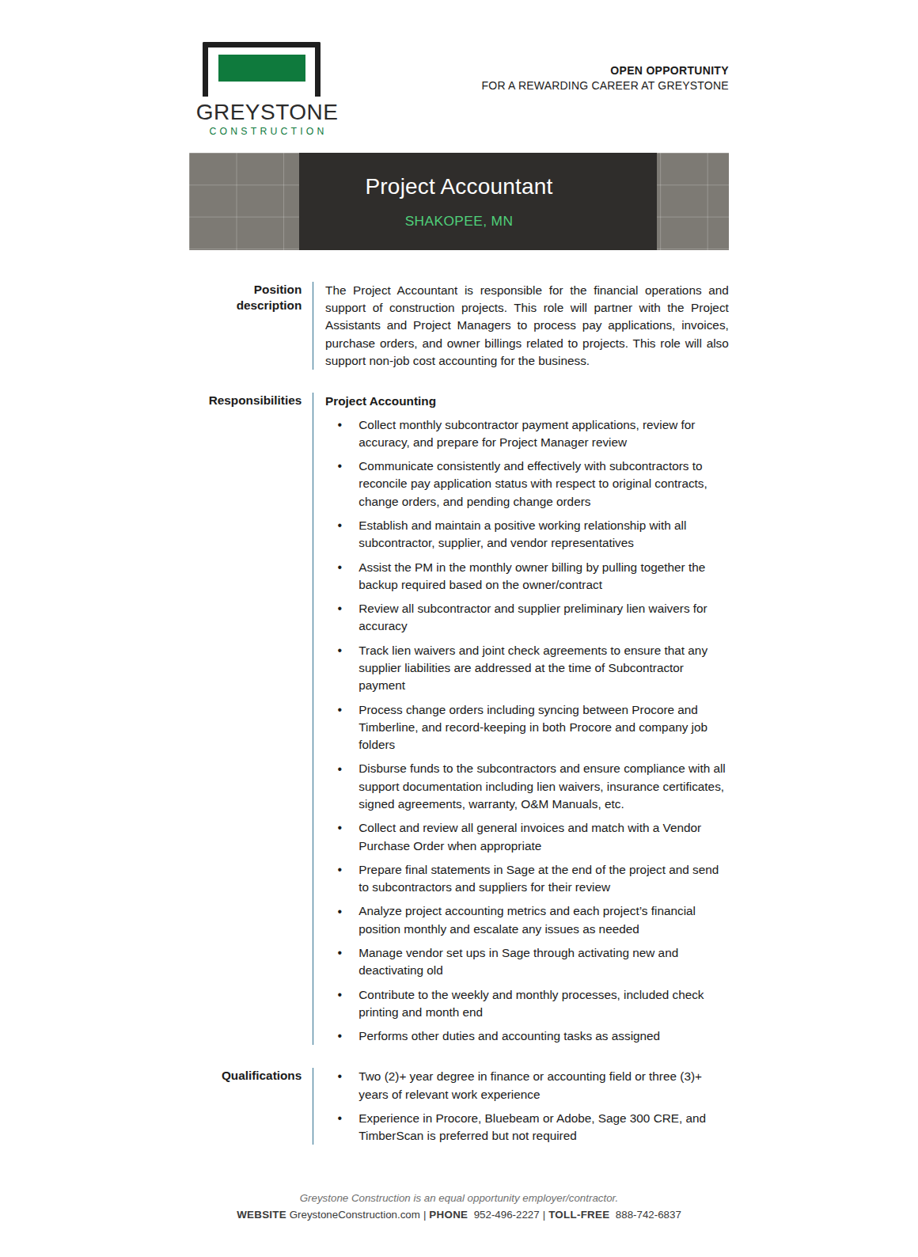GREYSTONE
CONSTRUCTION
OPEN OPPORTUNITY
FOR A REWARDING CAREER AT GREYSTONE
Project Accountant
SHAKOPEE, MN
Position
description
The Project Accountant is responsible for the financial operations and support of construction projects. This role will partner with the Project Assistants and Project Managers to process pay applications, invoices, purchase orders, and owner billings related to projects. This role will also support non-job cost accounting for the business.
Responsibilities
Project Accounting
Collect monthly subcontractor payment applications, review for accuracy, and prepare for Project Manager review
Communicate consistently and effectively with subcontractors to reconcile pay application status with respect to original contracts, change orders, and pending change orders
Establish and maintain a positive working relationship with all subcontractor, supplier, and vendor representatives
Assist the PM in the monthly owner billing by pulling together the backup required based on the owner/contract
Review all subcontractor and supplier preliminary lien waivers for accuracy
Track lien waivers and joint check agreements to ensure that any supplier liabilities are addressed at the time of Subcontractor payment
Process change orders including syncing between Procore and Timberline, and record-keeping in both Procore and company job folders
Disburse funds to the subcontractors and ensure compliance with all support documentation including lien waivers, insurance certificates, signed agreements, warranty, O&M Manuals, etc.
Collect and review all general invoices and match with a Vendor Purchase Order when appropriate
Prepare final statements in Sage at the end of the project and send to subcontractors and suppliers for their review
Analyze project accounting metrics and each project’s financial position monthly and escalate any issues as needed
Manage vendor set ups in Sage through activating new and deactivating old
Contribute to the weekly and monthly processes, included check printing and month end
Performs other duties and accounting tasks as assigned
Qualifications
Two (2)+ year degree in finance or accounting field or three (3)+ years of relevant work experience
Experience in Procore, Bluebeam or Adobe, Sage 300 CRE, and TimberScan is preferred but not required
Greystone Construction is an equal opportunity employer/contractor.
WEBSITE GreystoneConstruction.com|PHONE 952-496-2227|TOLL-FREE 888-742-6837